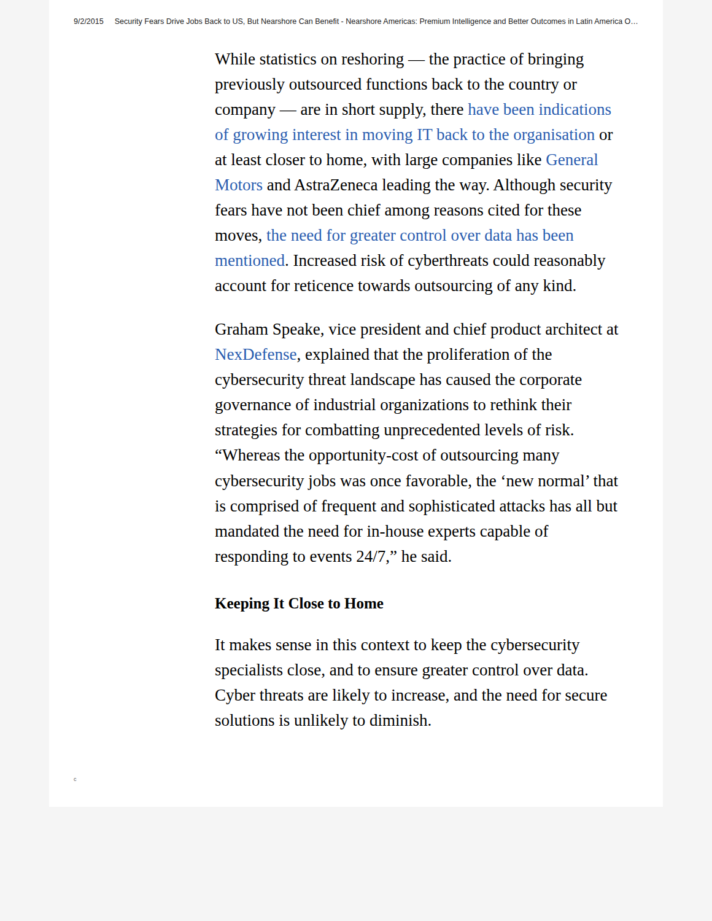9/2/2015 Security Fears Drive Jobs Back to US, But Nearshore Can Benefit - Nearshore Americas: Premium Intelligence and Better Outcomes in Latin America O…
While statistics on reshoring — the practice of bringing previously outsourced functions back to the country or company — are in short supply, there have been indications of growing interest in moving IT back to the organisation or at least closer to home, with large companies like General Motors and AstraZeneca leading the way. Although security fears have not been chief among reasons cited for these moves, the need for greater control over data has been mentioned. Increased risk of cyberthreats could reasonably account for reticence towards outsourcing of any kind.
Graham Speake, vice president and chief product architect at NexDefense, explained that the proliferation of the cybersecurity threat landscape has caused the corporate governance of industrial organizations to rethink their strategies for combatting unprecedented levels of risk. “Whereas the opportunity-cost of outsourcing many cybersecurity jobs was once favorable, the ‘new normal’ that is comprised of frequent and sophisticated attacks has all but mandated the need for in-house experts capable of responding to events 24/7,” he said.
Keeping It Close to Home
It makes sense in this context to keep the cybersecurity specialists close, and to ensure greater control over data. Cyber threats are likely to increase, and the need for secure solutions is unlikely to diminish.
c